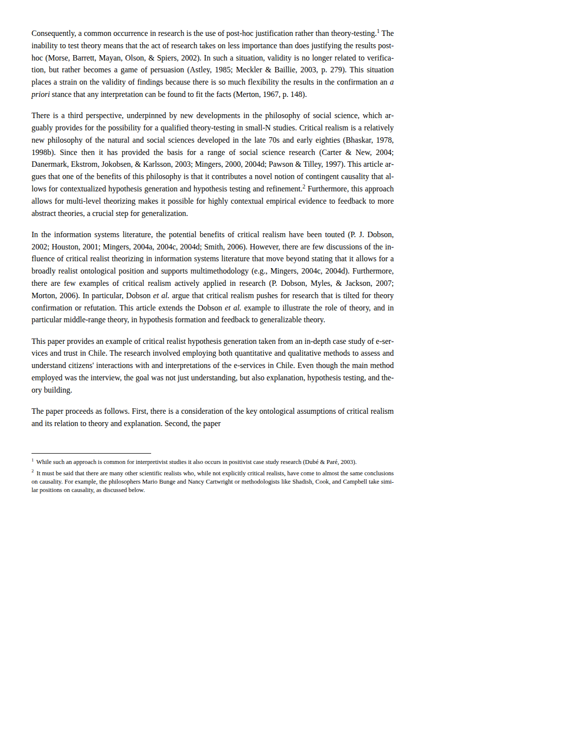Consequently, a common occurrence in research is the use of post-hoc justification rather than theory-testing.1 The inability to test theory means that the act of research takes on less importance than does justifying the results post-hoc (Morse, Barrett, Mayan, Olson, & Spiers, 2002). In such a situation, validity is no longer related to verification, but rather becomes a game of persuasion (Astley, 1985; Meckler & Baillie, 2003, p. 279). This situation places a strain on the validity of findings because there is so much flexibility the results in the confirmation an a priori stance that any interpretation can be found to fit the facts (Merton, 1967, p. 148).
There is a third perspective, underpinned by new developments in the philosophy of social science, which arguably provides for the possibility for a qualified theory-testing in small-N studies. Critical realism is a relatively new philosophy of the natural and social sciences developed in the late 70s and early eighties (Bhaskar, 1978, 1998b). Since then it has provided the basis for a range of social science research (Carter & New, 2004; Danermark, Ekstrom, Jokobsen, & Karlsson, 2003; Mingers, 2000, 2004d; Pawson & Tilley, 1997). This article argues that one of the benefits of this philosophy is that it contributes a novel notion of contingent causality that allows for contextualized hypothesis generation and hypothesis testing and refinement.2 Furthermore, this approach allows for multi-level theorizing makes it possible for highly contextual empirical evidence to feedback to more abstract theories, a crucial step for generalization.
In the information systems literature, the potential benefits of critical realism have been touted (P. J. Dobson, 2002; Houston, 2001; Mingers, 2004a, 2004c, 2004d; Smith, 2006). However, there are few discussions of the influence of critical realist theorizing in information systems literature that move beyond stating that it allows for a broadly realist ontological position and supports multimethodology (e.g., Mingers, 2004c, 2004d). Furthermore, there are few examples of critical realism actively applied in research (P. Dobson, Myles, & Jackson, 2007; Morton, 2006). In particular, Dobson et al. argue that critical realism pushes for research that is tilted for theory confirmation or refutation. This article extends the Dobson et al. example to illustrate the role of theory, and in particular middle-range theory, in hypothesis formation and feedback to generalizable theory.
This paper provides an example of critical realist hypothesis generation taken from an in-depth case study of e-services and trust in Chile. The research involved employing both quantitative and qualitative methods to assess and understand citizens' interactions with and interpretations of the e-services in Chile. Even though the main method employed was the interview, the goal was not just understanding, but also explanation, hypothesis testing, and theory building.
The paper proceeds as follows. First, there is a consideration of the key ontological assumptions of critical realism and its relation to theory and explanation. Second, the paper
1 While such an approach is common for interpretivist studies it also occurs in positivist case study research (Dubé & Paré, 2003).
2 It must be said that there are many other scientific realists who, while not explicitly critical realists, have come to almost the same conclusions on causality. For example, the philosophers Mario Bunge and Nancy Cartwright or methodologists like Shadish, Cook, and Campbell take similar positions on causality, as discussed below.